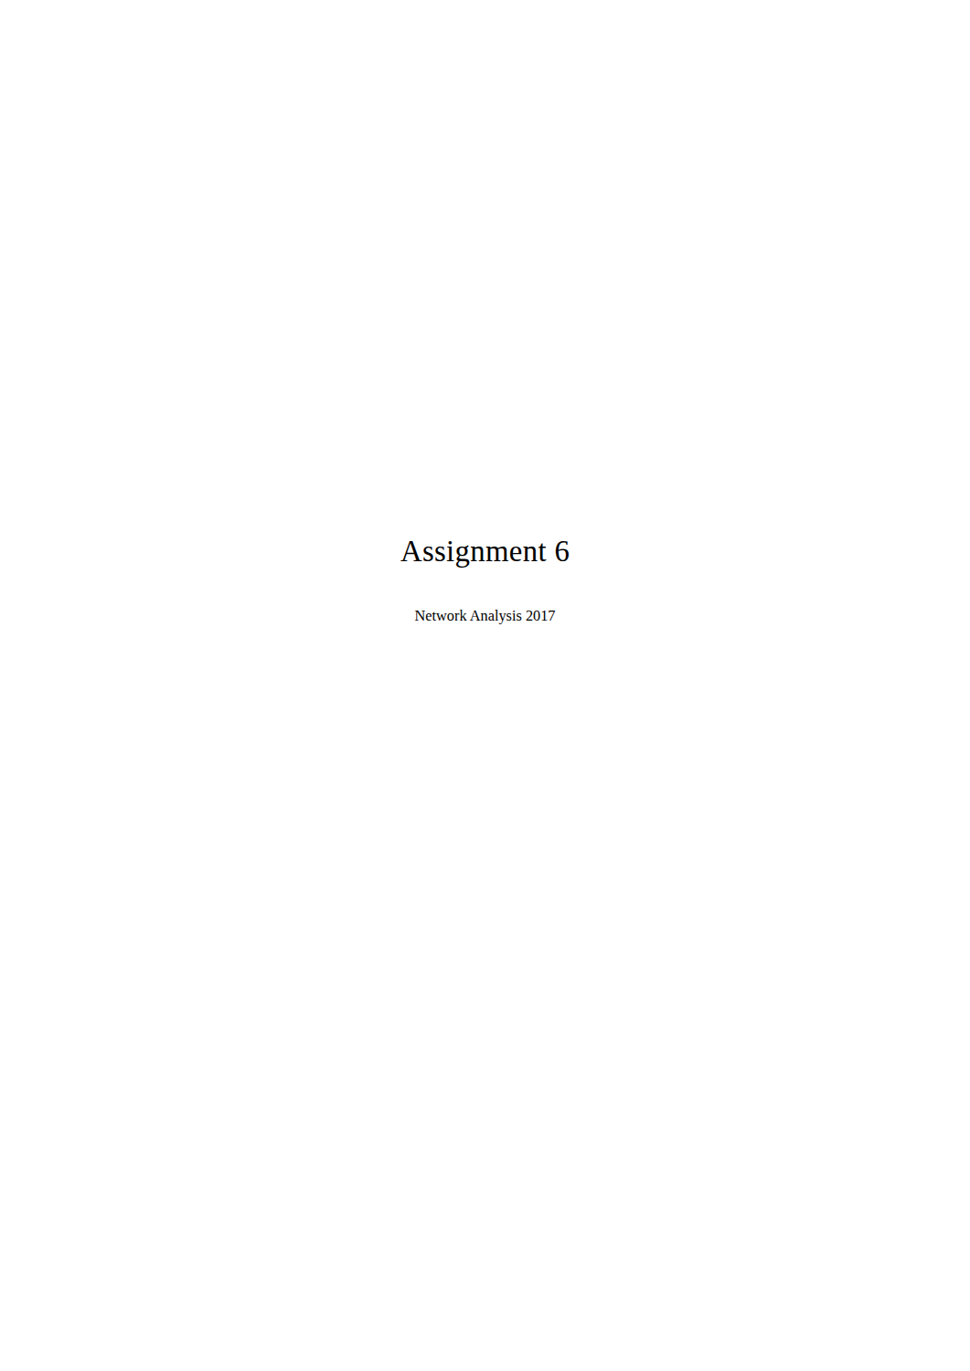Assignment 6
Network Analysis 2017